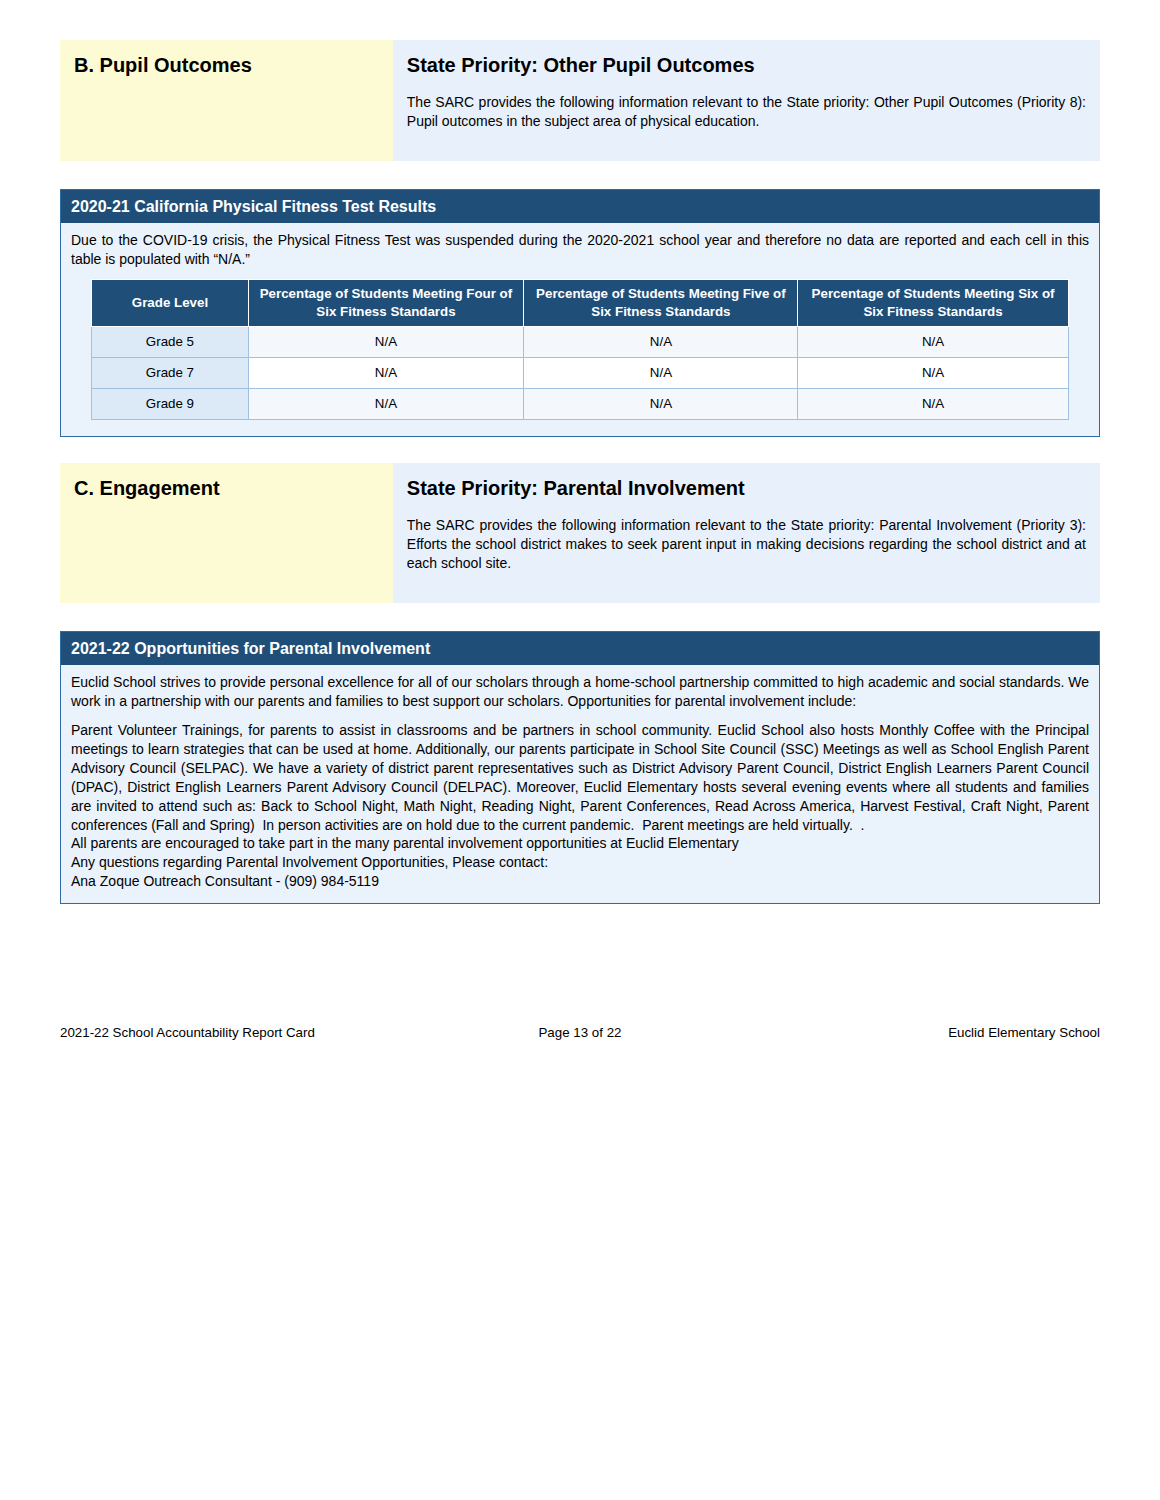B. Pupil Outcomes
State Priority: Other Pupil Outcomes
The SARC provides the following information relevant to the State priority: Other Pupil Outcomes (Priority 8): Pupil outcomes in the subject area of physical education.
2020-21 California Physical Fitness Test Results
Due to the COVID-19 crisis, the Physical Fitness Test was suspended during the 2020-2021 school year and therefore no data are reported and each cell in this table is populated with “N/A.”
| Grade Level | Percentage of Students Meeting Four of Six Fitness Standards | Percentage of Students Meeting Five of Six Fitness Standards | Percentage of Students Meeting Six of Six Fitness Standards |
| --- | --- | --- | --- |
| Grade 5 | N/A | N/A | N/A |
| Grade 7 | N/A | N/A | N/A |
| Grade 9 | N/A | N/A | N/A |
C. Engagement
State Priority: Parental Involvement
The SARC provides the following information relevant to the State priority: Parental Involvement (Priority 3): Efforts the school district makes to seek parent input in making decisions regarding the school district and at each school site.
2021-22 Opportunities for Parental Involvement
Euclid School strives to provide personal excellence for all of our scholars through a home-school partnership committed to high academic and social standards. We work in a partnership with our parents and families to best support our scholars. Opportunities for parental involvement include:
Parent Volunteer Trainings, for parents to assist in classrooms and be partners in school community. Euclid School also hosts Monthly Coffee with the Principal meetings to learn strategies that can be used at home. Additionally, our parents participate in School Site Council (SSC) Meetings as well as School English Parent Advisory Council (SELPAC). We have a variety of district parent representatives such as District Advisory Parent Council, District English Learners Parent Council (DPAC), District English Learners Parent Advisory Council (DELPAC). Moreover, Euclid Elementary hosts several evening events where all students and families are invited to attend such as: Back to School Night, Math Night, Reading Night, Parent Conferences, Read Across America, Harvest Festival, Craft Night, Parent conferences (Fall and Spring) In person activities are on hold due to the current pandemic. Parent meetings are held virtually. .
All parents are encouraged to take part in the many parental involvement opportunities at Euclid Elementary
Any questions regarding Parental Involvement Opportunities, Please contact:
Ana Zoque Outreach Consultant - (909) 984-5119
2021-22 School Accountability Report Card
Page 13 of 22
Euclid Elementary School